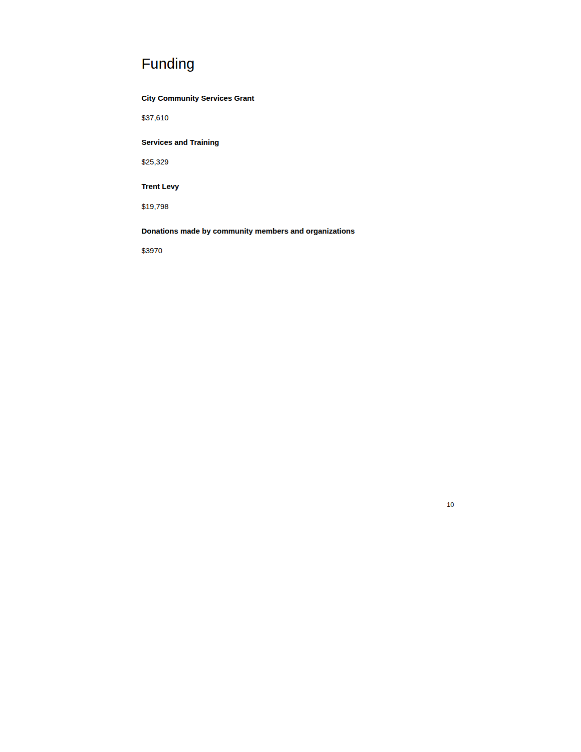Funding
City Community Services Grant
$37,610
Services and Training
$25,329
Trent Levy
$19,798
Donations made by community members and organizations
$3970
10